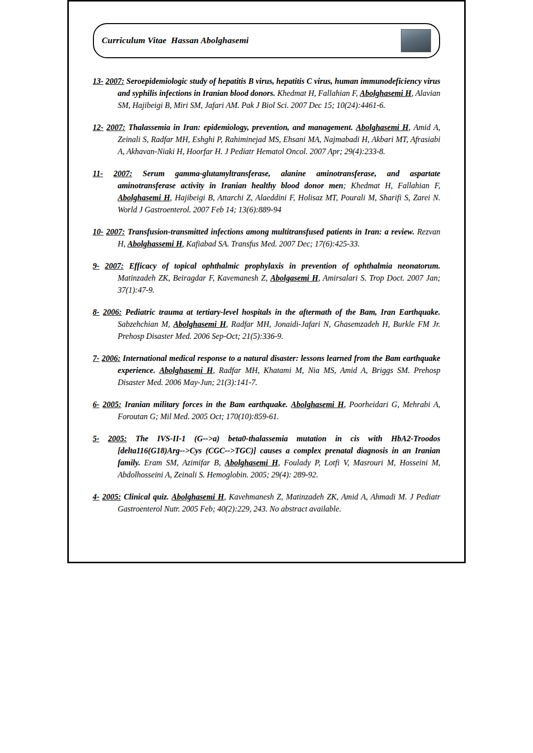Curriculum Vitae Hassan Abolghasemi
13- 2007: Seroepidemiologic study of hepatitis B virus, hepatitis C virus, human immunodeficiency virus and syphilis infections in Iranian blood donors. Khedmat H, Fallahian F, Abolghasemi H, Alavian SM, Hajibeigi B, Miri SM, Jafari AM. Pak J Biol Sci. 2007 Dec 15; 10(24):4461-6.
12- 2007: Thalassemia in Iran: epidemiology, prevention, and management. Abolghasemi H, Amid A, Zeinali S, Radfar MH, Eshghi P, Rahiminejad MS, Ehsani MA, Najmabadi H, Akbari MT, Afrasiabi A, Akhavan-Niaki H, Hoorfar H. J Pediatr Hematol Oncol. 2007 Apr; 29(4):233-8.
11- 2007: Serum gamma-glutamyltransferase, alanine aminotransferase, and aspartate aminotransferase activity in Iranian healthy blood donor men; Khedmat H, Fallahian F, Abolghasemi H, Hajibeigi B, Attarchi Z, Alaeddini F, Holisaz MT, Pourali M, Sharifi S, Zarei N. World J Gastroenterol. 2007 Feb 14; 13(6):889-94
10- 2007: Transfusion-transmitted infections among multitransfused patients in Iran: a review. Rezvan H, Abolghassemi H, Kafiabad SA. Transfus Med. 2007 Dec; 17(6):425-33.
9- 2007: Efficacy of topical ophthalmic prophylaxis in prevention of ophthalmia neonatorum. Matinzadeh ZK, Beiragdar F, Kavemanesh Z, Abolgasemi H, Amirsalari S. Trop Doct. 2007 Jan; 37(1):47-9.
8- 2006: Pediatric trauma at tertiary-level hospitals in the aftermath of the Bam, Iran Earthquake. Sabzehchian M, Abolghasemi H, Radfar MH, Jonaidi-Jafari N, Ghasemzadeh H, Burkle FM Jr. Prehosp Disaster Med. 2006 Sep-Oct; 21(5):336-9.
7- 2006: International medical response to a natural disaster: lessons learned from the Bam earthquake experience. Abolghasemi H, Radfar MH, Khatami M, Nia MS, Amid A, Briggs SM. Prehosp Disaster Med. 2006 May-Jun; 21(3):141-7.
6- 2005: Iranian military forces in the Bam earthquake. Abolghasemi H, Poorheidari G, Mehrabi A, Foroutan G; Mil Med. 2005 Oct; 170(10):859-61.
5- 2005: The IVS-II-1 (G-->a) beta0-thalassemia mutation in cis with HbA2-Troodos [delta116(G18)Arg-->Cys (CGC-->TGC)] causes a complex prenatal diagnosis in an Iranian family. Eram SM, Azimifar B, Abolghasemi H, Foulady P, Lotfi V, Masrouri M, Hosseini M, Abdolhosseini A, Zeinali S. Hemoglobin. 2005; 29(4): 289-92.
4- 2005: Clinical quiz. Abolghasemi H, Kavehmanesh Z, Matinzadeh ZK, Amid A, Ahmadi M. J Pediatr Gastroenterol Nutr. 2005 Feb; 40(2):229, 243. No abstract available.